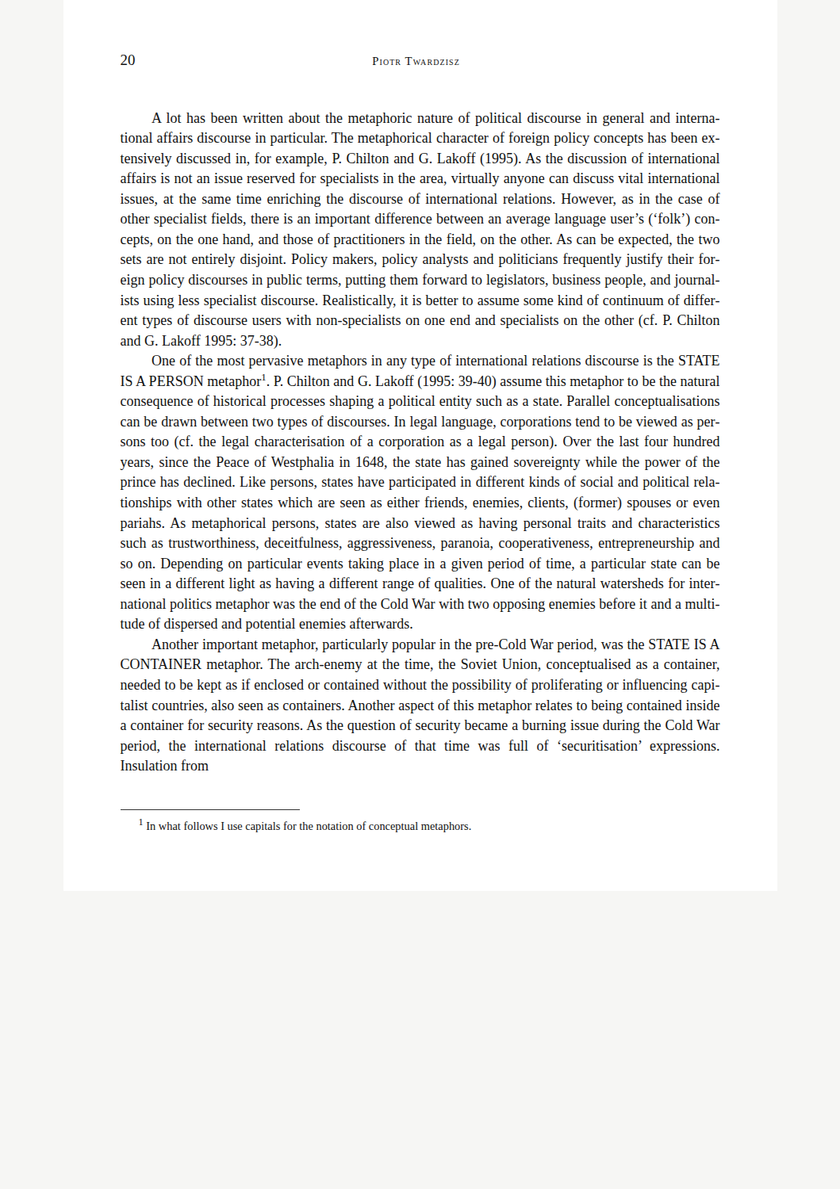20 Piotr Twardzisz
A lot has been written about the metaphoric nature of political discourse in general and international affairs discourse in particular. The metaphorical character of foreign policy concepts has been extensively discussed in, for example, P. Chilton and G. Lakoff (1995). As the discussion of international affairs is not an issue reserved for specialists in the area, virtually anyone can discuss vital international issues, at the same time enriching the discourse of international relations. However, as in the case of other specialist fields, there is an important difference between an average language user’s (‘folk’) concepts, on the one hand, and those of practitioners in the field, on the other. As can be expected, the two sets are not entirely disjoint. Policy makers, policy analysts and politicians frequently justify their foreign policy discourses in public terms, putting them forward to legislators, business people, and journalists using less specialist discourse. Realistically, it is better to assume some kind of continuum of different types of discourse users with non-specialists on one end and specialists on the other (cf. P. Chilton and G. Lakoff 1995: 37-38).
One of the most pervasive metaphors in any type of international relations discourse is the STATE IS A PERSON metaphor1. P. Chilton and G. Lakoff (1995: 39-40) assume this metaphor to be the natural consequence of historical processes shaping a political entity such as a state. Parallel conceptualisations can be drawn between two types of discourses. In legal language, corporations tend to be viewed as persons too (cf. the legal characterisation of a corporation as a legal person). Over the last four hundred years, since the Peace of Westphalia in 1648, the state has gained sovereignty while the power of the prince has declined. Like persons, states have participated in different kinds of social and political relationships with other states which are seen as either friends, enemies, clients, (former) spouses or even pariahs. As metaphorical persons, states are also viewed as having personal traits and characteristics such as trustworthiness, deceitfulness, aggressiveness, paranoia, cooperativeness, entrepreneurship and so on. Depending on particular events taking place in a given period of time, a particular state can be seen in a different light as having a different range of qualities. One of the natural watersheds for international politics metaphor was the end of the Cold War with two opposing enemies before it and a multitude of dispersed and potential enemies afterwards.
Another important metaphor, particularly popular in the pre-Cold War period, was the STATE IS A CONTAINER metaphor. The arch-enemy at the time, the Soviet Union, conceptualised as a container, needed to be kept as if enclosed or contained without the possibility of proliferating or influencing capitalist countries, also seen as containers. Another aspect of this metaphor relates to being contained inside a container for security reasons. As the question of security became a burning issue during the Cold War period, the international relations discourse of that time was full of ‘securitisation’ expressions. Insulation from
1 In what follows I use capitals for the notation of conceptual metaphors.